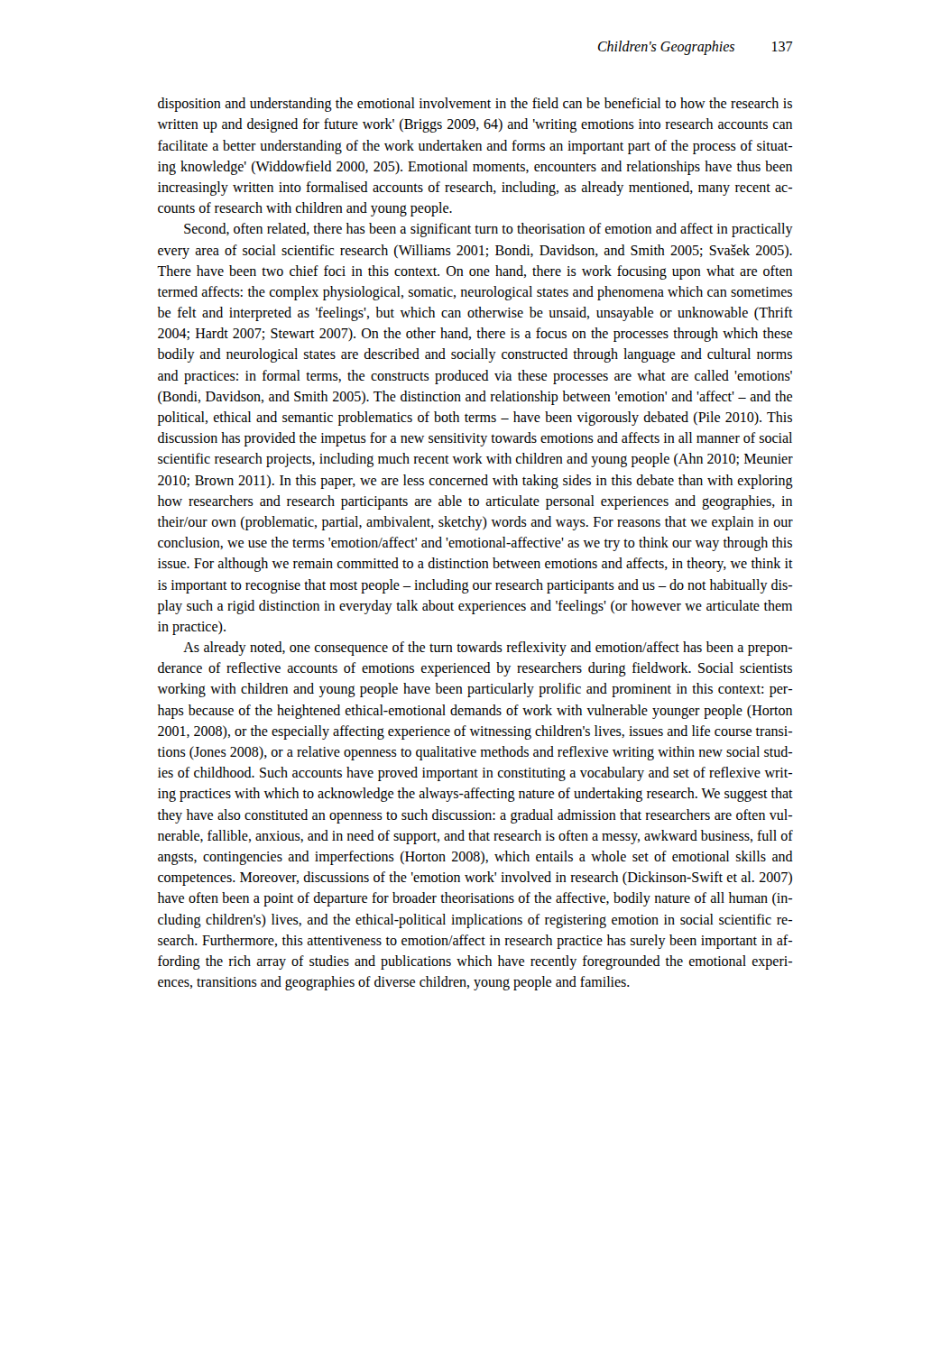Children's Geographies 137
disposition and understanding the emotional involvement in the field can be beneficial to how the research is written up and designed for future work' (Briggs 2009, 64) and 'writing emotions into research accounts can facilitate a better understanding of the work undertaken and forms an important part of the process of situating knowledge' (Widdowfield 2000, 205). Emotional moments, encounters and relationships have thus been increasingly written into formalised accounts of research, including, as already mentioned, many recent accounts of research with children and young people.
Second, often related, there has been a significant turn to theorisation of emotion and affect in practically every area of social scientific research (Williams 2001; Bondi, Davidson, and Smith 2005; Svašek 2005). There have been two chief foci in this context. On one hand, there is work focusing upon what are often termed affects: the complex physiological, somatic, neurological states and phenomena which can sometimes be felt and interpreted as 'feelings', but which can otherwise be unsaid, unsayable or unknowable (Thrift 2004; Hardt 2007; Stewart 2007). On the other hand, there is a focus on the processes through which these bodily and neurological states are described and socially constructed through language and cultural norms and practices: in formal terms, the constructs produced via these processes are what are called 'emotions' (Bondi, Davidson, and Smith 2005). The distinction and relationship between 'emotion' and 'affect' – and the political, ethical and semantic problematics of both terms – have been vigorously debated (Pile 2010). This discussion has provided the impetus for a new sensitivity towards emotions and affects in all manner of social scientific research projects, including much recent work with children and young people (Ahn 2010; Meunier 2010; Brown 2011). In this paper, we are less concerned with taking sides in this debate than with exploring how researchers and research participants are able to articulate personal experiences and geographies, in their/our own (problematic, partial, ambivalent, sketchy) words and ways. For reasons that we explain in our conclusion, we use the terms 'emotion/affect' and 'emotional-affective' as we try to think our way through this issue. For although we remain committed to a distinction between emotions and affects, in theory, we think it is important to recognise that most people – including our research participants and us – do not habitually display such a rigid distinction in everyday talk about experiences and 'feelings' (or however we articulate them in practice).
As already noted, one consequence of the turn towards reflexivity and emotion/affect has been a preponderance of reflective accounts of emotions experienced by researchers during fieldwork. Social scientists working with children and young people have been particularly prolific and prominent in this context: perhaps because of the heightened ethical-emotional demands of work with vulnerable younger people (Horton 2001, 2008), or the especially affecting experience of witnessing children's lives, issues and life course transitions (Jones 2008), or a relative openness to qualitative methods and reflexive writing within new social studies of childhood. Such accounts have proved important in constituting a vocabulary and set of reflexive writing practices with which to acknowledge the always-affecting nature of undertaking research. We suggest that they have also constituted an openness to such discussion: a gradual admission that researchers are often vulnerable, fallible, anxious, and in need of support, and that research is often a messy, awkward business, full of angsts, contingencies and imperfections (Horton 2008), which entails a whole set of emotional skills and competences. Moreover, discussions of the 'emotion work' involved in research (Dickinson-Swift et al. 2007) have often been a point of departure for broader theorisations of the affective, bodily nature of all human (including children's) lives, and the ethical-political implications of registering emotion in social scientific research. Furthermore, this attentiveness to emotion/affect in research practice has surely been important in affording the rich array of studies and publications which have recently foregrounded the emotional experiences, transitions and geographies of diverse children, young people and families.